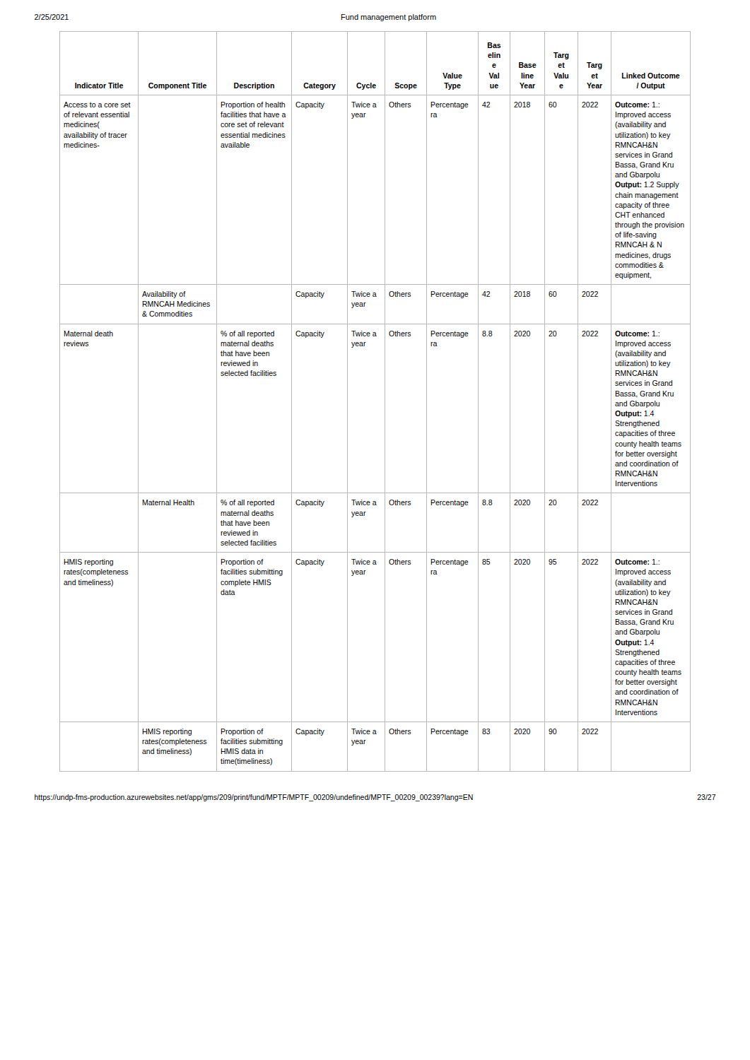2/25/2021
Fund management platform
| Indicator Title | Component Title | Description | Category | Cycle | Scope | Value Type | Bas elin e Val ue | Base line Year | Targ et Valu e | Targ et Year | Linked Outcome / Output |
| --- | --- | --- | --- | --- | --- | --- | --- | --- | --- | --- | --- |
| Access to a core set of relevant essential medicines( availability of tracer medicines- | | Proportion of health facilities that have a core set of relevant essential medicines available | Capacity | Twice a year | Others | Percentage ra | 42 | 2018 | 60 | 2022 | Outcome: 1.: Improved access (availability and utilization) to key RMNCAH&N services in Grand Bassa, Grand Kru and Gbarpolu Output: 1.2 Supply chain management capacity of three CHT enhanced through the provision of life-saving RMNCAH & N medicines, drugs commodities & equipment, |
| | Availability of RMNCAH Medicines & Commodities | | Capacity | Twice a year | Others | Percentage | 42 | 2018 | 60 | 2022 | |
| Maternal death reviews | | % of all reported maternal deaths that have been reviewed in selected facilities | Capacity | Twice a year | Others | Percentage ra | 8.8 | 2020 | 20 | 2022 | Outcome: 1.: Improved access (availability and utilization) to key RMNCAH&N services in Grand Bassa, Grand Kru and Gbarpolu Output: 1.4 Strengthened capacities of three county health teams for better oversight and coordination of RMNCAH&N Interventions |
| | Maternal Health | % of all reported maternal deaths that have been reviewed in selected facilities | Capacity | Twice a year | Others | Percentage | 8.8 | 2020 | 20 | 2022 | |
| HMIS reporting rates(completeness and timeliness) | | Proportion of facilities submitting complete HMIS data | Capacity | Twice a year | Others | Percentage ra | 85 | 2020 | 95 | 2022 | Outcome: 1.: Improved access (availability and utilization) to key RMNCAH&N services in Grand Bassa, Grand Kru and Gbarpolu Output: 1.4 Strengthened capacities of three county health teams for better oversight and coordination of RMNCAH&N Interventions |
| | HMIS reporting rates(completeness and timeliness) | Proportion of facilities submitting HMIS data in time(timeliness) | Capacity | Twice a year | Others | Percentage | 83 | 2020 | 90 | 2022 | |
https://undp-fms-production.azurewebsites.net/app/gms/209/print/fund/MPTF/MPTF_00209/undefined/MPTF_00209_00239?lang=EN
23/27